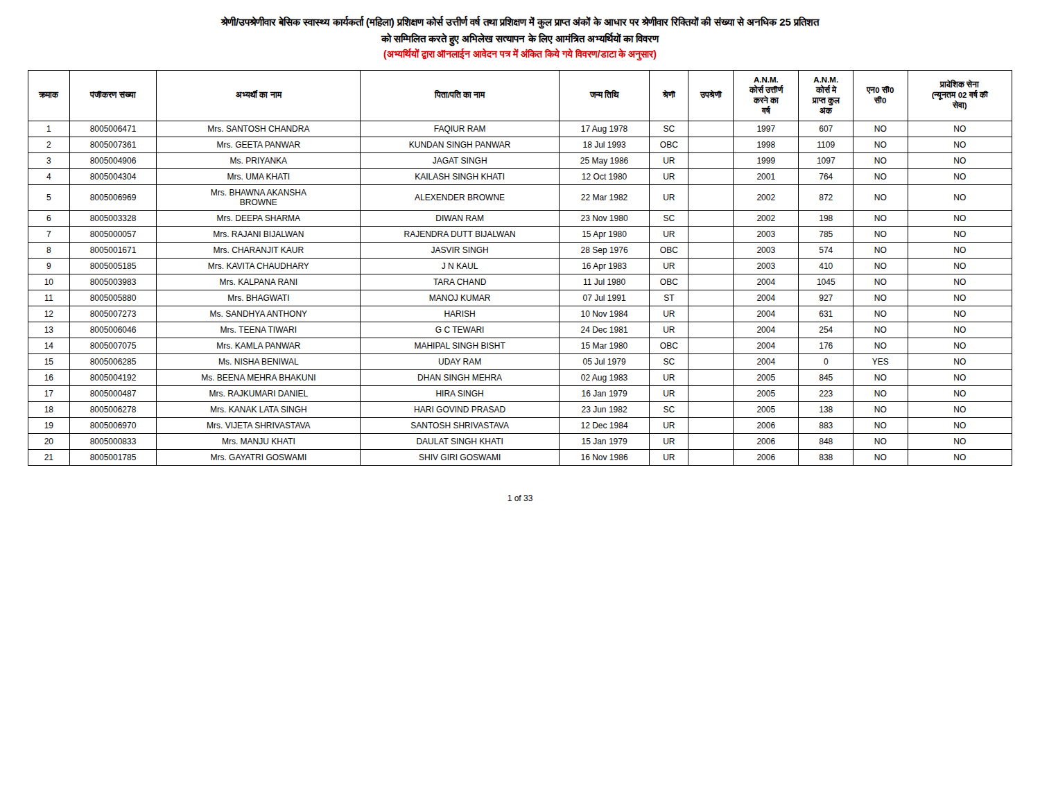श्रेणी/उपश्रेणीवार बेसिक स्वास्थ्य कार्यकर्ता (महिला) प्रशिक्षण कोर्स उत्तीर्ण वर्ष तथा प्रशिक्षण में कुल प्राप्त अंकों के आधार पर श्रेणीवार रिक्तियों की संख्या से अनधिक 25 प्रतिशत
को सम्मिलित करते हुए अभिलेख सत्यापन के लिए आमंत्रित अभ्यर्थियों का विवरण
(अभ्यर्थियों द्वारा ऑनलाईन आवेदन पत्र में अंकित किये गये विवरण/डाटा के अनुसार)
| क्रमांक | पंजीकरण संख्या | अभ्यर्थी का नाम | पिता/पति का नाम | जन्म तिथि | श्रेणी | उपश्रेणी | A.N.M. कोर्स उत्तीर्ण करने का वर्ष | A.N.M. कोर्स में प्राप्त कुल अंक | एन0 सी0 सी0 | प्रादेशिक सेना (न्यूनतम 02 वर्ष की सेवा) |
| --- | --- | --- | --- | --- | --- | --- | --- | --- | --- | --- |
| 1 | 8005006471 | Mrs. SANTOSH CHANDRA | FAQIUR RAM | 17 Aug 1978 | SC | | 1997 | 607 | NO | NO |
| 2 | 8005007361 | Mrs. GEETA PANWAR | KUNDAN SINGH PANWAR | 18 Jul 1993 | OBC | | 1998 | 1109 | NO | NO |
| 3 | 8005004906 | Ms. PRIYANKA | JAGAT SINGH | 25 May 1986 | UR | | 1999 | 1097 | NO | NO |
| 4 | 8005004304 | Mrs. UMA KHATI | KAILASH SINGH KHATI | 12 Oct 1980 | UR | | 2001 | 764 | NO | NO |
| 5 | 8005006969 | Mrs. BHAWNA AKANSHA BROWNE | ALEXENDER BROWNE | 22 Mar 1982 | UR | | 2002 | 872 | NO | NO |
| 6 | 8005003328 | Mrs. DEEPA SHARMA | DIWAN RAM | 23 Nov 1980 | SC | | 2002 | 198 | NO | NO |
| 7 | 8005000057 | Mrs. RAJANI BIJALWAN | RAJENDRA DUTT BIJALWAN | 15 Apr 1980 | UR | | 2003 | 785 | NO | NO |
| 8 | 8005001671 | Mrs. CHARANJIT KAUR | JASVIR SINGH | 28 Sep 1976 | OBC | | 2003 | 574 | NO | NO |
| 9 | 8005005185 | Mrs. KAVITA CHAUDHARY | J N KAUL | 16 Apr 1983 | UR | | 2003 | 410 | NO | NO |
| 10 | 8005003983 | Mrs. KALPANA RANI | TARA CHAND | 11 Jul 1980 | OBC | | 2004 | 1045 | NO | NO |
| 11 | 8005005880 | Mrs. BHAGWATI | MANOJ KUMAR | 07 Jul 1991 | ST | | 2004 | 927 | NO | NO |
| 12 | 8005007273 | Ms. SANDHYA ANTHONY | HARISH | 10 Nov 1984 | UR | | 2004 | 631 | NO | NO |
| 13 | 8005006046 | Mrs. TEENA TIWARI | G C TEWARI | 24 Dec 1981 | UR | | 2004 | 254 | NO | NO |
| 14 | 8005007075 | Mrs. KAMLA PANWAR | MAHIPAL SINGH BISHT | 15 Mar 1980 | OBC | | 2004 | 176 | NO | NO |
| 15 | 8005006285 | Ms. NISHA BENIWAL | UDAY RAM | 05 Jul 1979 | SC | | 2004 | 0 | YES | NO |
| 16 | 8005004192 | Ms. BEENA MEHRA BHAKUNI | DHAN SINGH MEHRA | 02 Aug 1983 | UR | | 2005 | 845 | NO | NO |
| 17 | 8005000487 | Mrs. RAJKUMARI DANIEL | HIRA SINGH | 16 Jan 1979 | UR | | 2005 | 223 | NO | NO |
| 18 | 8005006278 | Mrs. KANAK LATA SINGH | HARI GOVIND PRASAD | 23 Jun 1982 | SC | | 2005 | 138 | NO | NO |
| 19 | 8005006970 | Mrs. VIJETA SHRIVASTAVA | SANTOSH SHRIVASTAVA | 12 Dec 1984 | UR | | 2006 | 883 | NO | NO |
| 20 | 8005000833 | Mrs. MANJU KHATI | DAULAT SINGH KHATI | 15 Jan 1979 | UR | | 2006 | 848 | NO | NO |
| 21 | 8005001785 | Mrs. GAYATRI GOSWAMI | SHIV GIRI GOSWAMI | 16 Nov 1986 | UR | | 2006 | 838 | NO | NO |
1 of 33